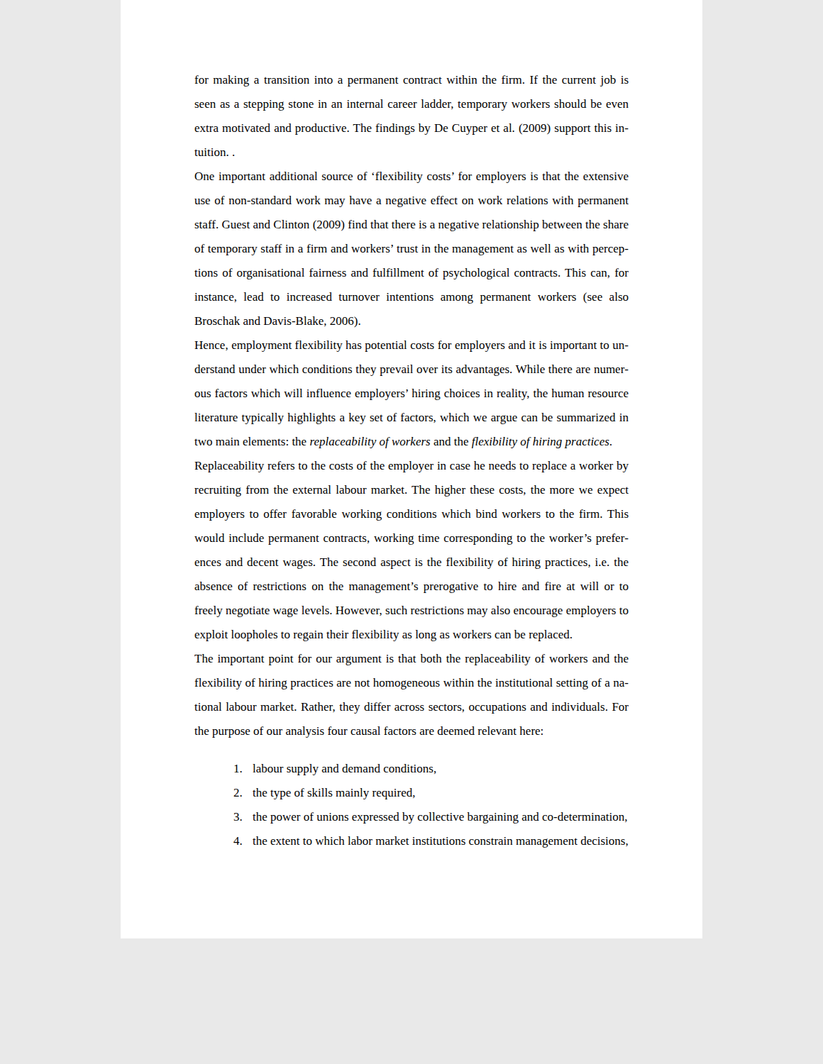for making a transition into a permanent contract within the firm. If the current job is seen as a stepping stone in an internal career ladder, temporary workers should be even extra motivated and productive. The findings by De Cuyper et al. (2009) support this intuition. .
One important additional source of ‘flexibility costs’ for employers is that the extensive use of non-standard work may have a negative effect on work relations with permanent staff. Guest and Clinton (2009) find that there is a negative relationship between the share of temporary staff in a firm and workers’ trust in the management as well as with perceptions of organisational fairness and fulfillment of psychological contracts. This can, for instance, lead to increased turnover intentions among permanent workers (see also Broschak and Davis-Blake, 2006).
Hence, employment flexibility has potential costs for employers and it is important to understand under which conditions they prevail over its advantages. While there are numerous factors which will influence employers’ hiring choices in reality, the human resource literature typically highlights a key set of factors, which we argue can be summarized in two main elements: the replaceability of workers and the flexibility of hiring practices.
Replaceability refers to the costs of the employer in case he needs to replace a worker by recruiting from the external labour market. The higher these costs, the more we expect employers to offer favorable working conditions which bind workers to the firm. This would include permanent contracts, working time corresponding to the worker’s preferences and decent wages. The second aspect is the flexibility of hiring practices, i.e. the absence of restrictions on the management’s prerogative to hire and fire at will or to freely negotiate wage levels. However, such restrictions may also encourage employers to exploit loopholes to regain their flexibility as long as workers can be replaced.
The important point for our argument is that both the replaceability of workers and the flexibility of hiring practices are not homogeneous within the institutional setting of a national labour market. Rather, they differ across sectors, occupations and individuals. For the purpose of our analysis four causal factors are deemed relevant here:
labour supply and demand conditions,
the type of skills mainly required,
the power of unions expressed by collective bargaining and co-determination,
the extent to which labor market institutions constrain management decisions,